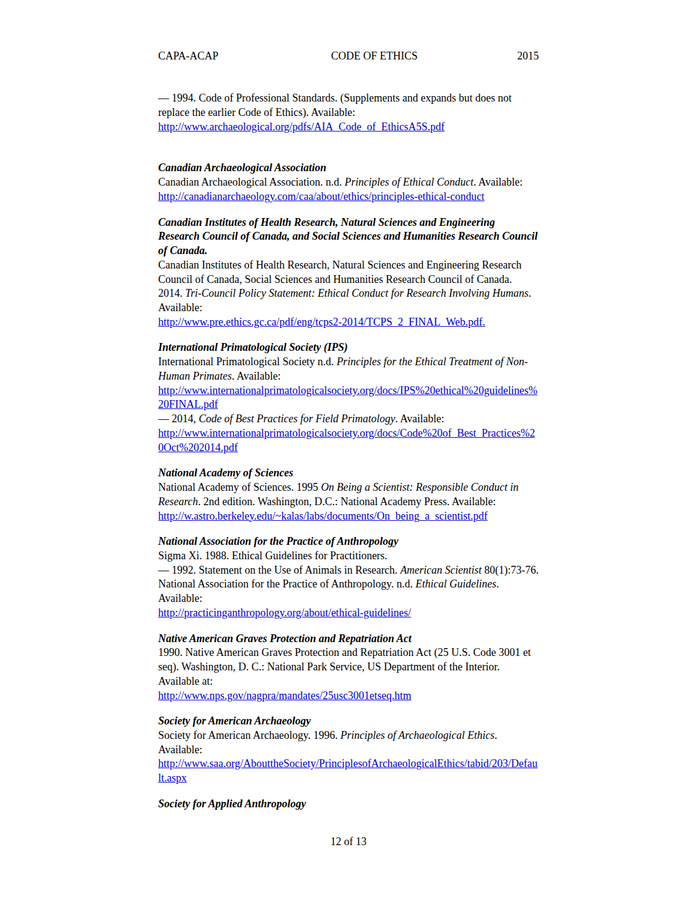CAPA-ACAP
CODE OF ETHICS
2015
— 1994. Code of Professional Standards. (Supplements and expands but does not replace the earlier Code of Ethics). Available:
http://www.archaeological.org/pdfs/AIA_Code_of_EthicsA5S.pdf
Canadian Archaeological Association
Canadian Archaeological Association. n.d. Principles of Ethical Conduct. Available:
http://canadianarchaeology.com/caa/about/ethics/principles-ethical-conduct
Canadian Institutes of Health Research, Natural Sciences and Engineering Research Council of Canada, and Social Sciences and Humanities Research Council of Canada.
Canadian Institutes of Health Research, Natural Sciences and Engineering Research Council of Canada, Social Sciences and Humanities Research Council of Canada. 2014. Tri-Council Policy Statement: Ethical Conduct for Research Involving Humans. Available:
http://www.pre.ethics.gc.ca/pdf/eng/tcps2-2014/TCPS_2_FINAL_Web.pdf.
International Primatological Society (IPS)
International Primatological Society n.d. Principles for the Ethical Treatment of Non-Human Primates. Available:
http://www.internationalprimatologicalsociety.org/docs/IPS%20ethical%20guidelines%20FINAL.pdf
— 2014, Code of Best Practices for Field Primatology. Available:
http://www.internationalprimatologicalsociety.org/docs/Code%20of_Best_Practices%20Oct%202014.pdf
National Academy of Sciences
National Academy of Sciences. 1995 On Being a Scientist: Responsible Conduct in Research. 2nd edition. Washington, D.C.: National Academy Press. Available:
http://w.astro.berkeley.edu/~kalas/labs/documents/On_being_a_scientist.pdf
National Association for the Practice of Anthropology
Sigma Xi. 1988. Ethical Guidelines for Practitioners.
— 1992. Statement on the Use of Animals in Research. American Scientist 80(1):73-76.
National Association for the Practice of Anthropology. n.d. Ethical Guidelines. Available:
http://practicinganthropology.org/about/ethical-guidelines/
Native American Graves Protection and Repatriation Act
1990. Native American Graves Protection and Repatriation Act (25 U.S. Code 3001 et seq). Washington, D. C.: National Park Service, US Department of the Interior. Available at:
http://www.nps.gov/nagpra/mandates/25usc3001etseq.htm
Society for American Archaeology
Society for American Archaeology. 1996. Principles of Archaeological Ethics. Available:
http://www.saa.org/AbouttheSociety/PrinciplesofArchaeologicalEthics/tabid/203/Default.aspx
Society for Applied Anthropology
12 of 13